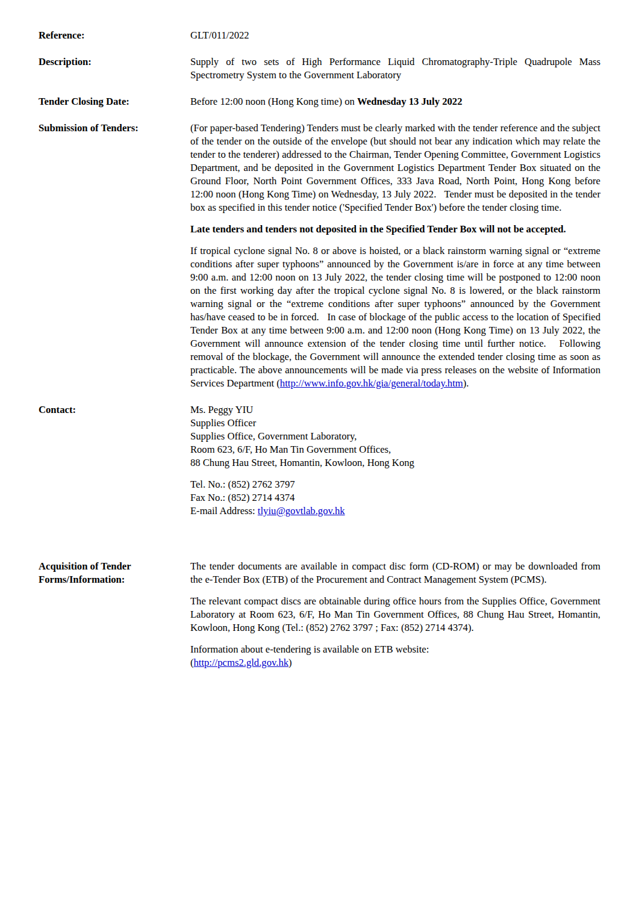| Reference: | GLT/011/2022 |
| Description: | Supply of two sets of High Performance Liquid Chromatography-Triple Quadrupole Mass Spectrometry System to the Government Laboratory |
| Tender Closing Date: | Before 12:00 noon (Hong Kong time) on Wednesday 13 July 2022 |
| Submission of Tenders: | (For paper-based Tendering) Tenders must be clearly marked with the tender reference and the subject of the tender on the outside of the envelope (but should not bear any indication which may relate the tender to the tenderer) addressed to the Chairman, Tender Opening Committee, Government Logistics Department, and be deposited in the Government Logistics Department Tender Box situated on the Ground Floor, North Point Government Offices, 333 Java Road, North Point, Hong Kong before 12:00 noon (Hong Kong Time) on Wednesday, 13 July 2022. Tender must be deposited in the tender box as specified in this tender notice ('Specified Tender Box') before the tender closing time. Late tenders and tenders not deposited in the Specified Tender Box will not be accepted. If tropical cyclone signal No. 8 or above is hoisted, or a black rainstorm warning signal or “extreme conditions after super typhoons” announced by the Government is/are in force at any time between 9:00 a.m. and 12:00 noon on 13 July 2022, the tender closing time will be postponed to 12:00 noon on the first working day after the tropical cyclone signal No. 8 is lowered, or the black rainstorm warning signal or the “extreme conditions after super typhoons” announced by the Government has/have ceased to be in forced. In case of blockage of the public access to the location of Specified Tender Box at any time between 9:00 a.m. and 12:00 noon (Hong Kong Time) on 13 July 2022, the Government will announce extension of the tender closing time until further notice. Following removal of the blockage, the Government will announce the extended tender closing time as soon as practicable. The above announcements will be made via press releases on the website of Information Services Department ( http://www.info.gov.hk/gia/general/today.htm ). |
| Contact: | Ms. Peggy YIU Supplies Officer Supplies Office, Government Laboratory, Room 623, 6/F, Ho Man Tin Government Offices, 88 Chung Hau Street, Homantin, Kowloon, Hong Kong Tel. No.: (852) 2762 3797 Fax No.: (852) 2714 4374 E-mail Address: tlyiu@govtlab.gov.hk |
| Acquisition of Tender Forms/Information: | The tender documents are available in compact disc form (CD-ROM) or may be downloaded from the e-Tender Box (ETB) of the Procurement and Contract Management System (PCMS). The relevant compact discs are obtainable during office hours from the Supplies Office, Government Laboratory at Room 623, 6/F, Ho Man Tin Government Offices, 88 Chung Hau Street, Homantin, Kowloon, Hong Kong (Tel.: (852) 2762 3797 ; Fax: (852) 2714 4374). Information about e-tendering is available on ETB website: ( http://pcms2.gld.gov.hk ) |